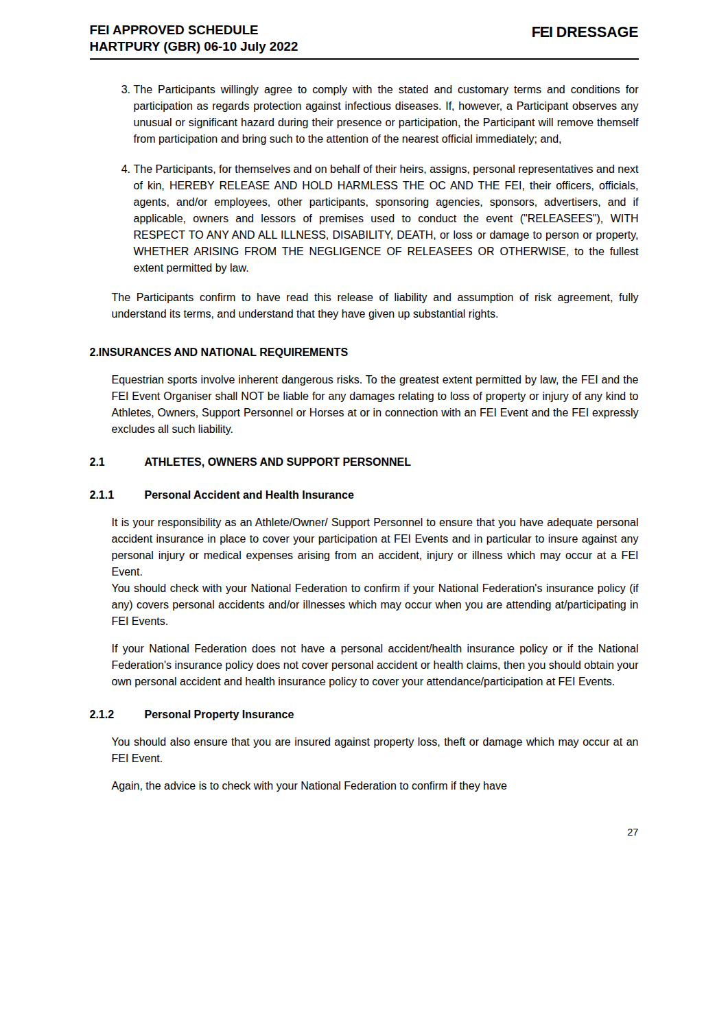FEI APPROVED SCHEDULE
HARTPURY (GBR) 06-10 July 2022
FEI DRESSAGE
The Participants willingly agree to comply with the stated and customary terms and conditions for participation as regards protection against infectious diseases. If, however, a Participant observes any unusual or significant hazard during their presence or participation, the Participant will remove themself from participation and bring such to the attention of the nearest official immediately; and,
The Participants, for themselves and on behalf of their heirs, assigns, personal representatives and next of kin, HEREBY RELEASE AND HOLD HARMLESS THE OC AND THE FEI, their officers, officials, agents, and/or employees, other participants, sponsoring agencies, sponsors, advertisers, and if applicable, owners and lessors of premises used to conduct the event ("RELEASEES"), WITH RESPECT TO ANY AND ALL ILLNESS, DISABILITY, DEATH, or loss or damage to person or property, WHETHER ARISING FROM THE NEGLIGENCE OF RELEASEES OR OTHERWISE, to the fullest extent permitted by law.
The Participants confirm to have read this release of liability and assumption of risk agreement, fully understand its terms, and understand that they have given up substantial rights.
2.INSURANCES AND NATIONAL REQUIREMENTS
Equestrian sports involve inherent dangerous risks. To the greatest extent permitted by law, the FEI and the FEI Event Organiser shall NOT be liable for any damages relating to loss of property or injury of any kind to Athletes, Owners, Support Personnel or Horses at or in connection with an FEI Event and the FEI expressly excludes all such liability.
2.1 ATHLETES, OWNERS AND SUPPORT PERSONNEL
2.1.1 Personal Accident and Health Insurance
It is your responsibility as an Athlete/Owner/ Support Personnel to ensure that you have adequate personal accident insurance in place to cover your participation at FEI Events and in particular to insure against any personal injury or medical expenses arising from an accident, injury or illness which may occur at a FEI Event.
You should check with your National Federation to confirm if your National Federation's insurance policy (if any) covers personal accidents and/or illnesses which may occur when you are attending at/participating in FEI Events.
If your National Federation does not have a personal accident/health insurance policy or if the National Federation's insurance policy does not cover personal accident or health claims, then you should obtain your own personal accident and health insurance policy to cover your attendance/participation at FEI Events.
2.1.2 Personal Property Insurance
You should also ensure that you are insured against property loss, theft or damage which may occur at an FEI Event.
Again, the advice is to check with your National Federation to confirm if they have
27